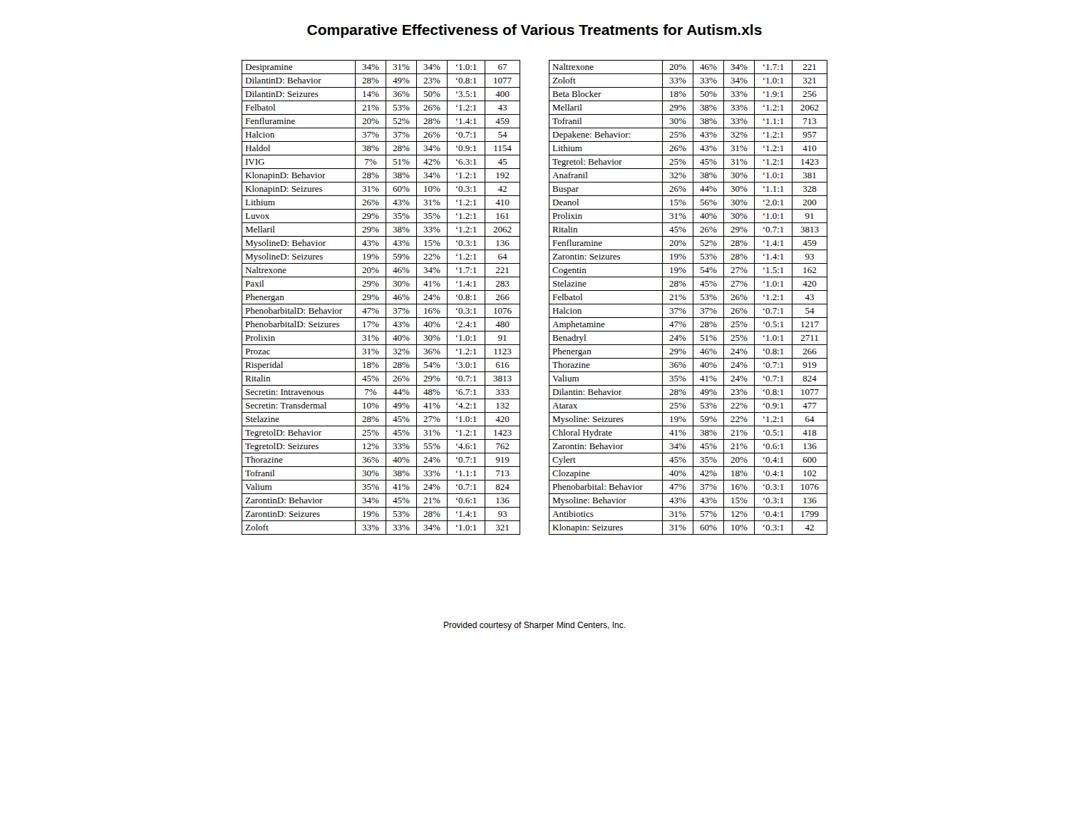Comparative Effectiveness of Various Treatments for Autism.xls
| Desipramine | 34% | 31% | 34% | ‘1.0:1 | 67 |
| DilantinD: Behavior | 28% | 49% | 23% | ‘0.8:1 | 1077 |
| DilantinD: Seizures | 14% | 36% | 50% | ‘3.5:1 | 400 |
| Felbatol | 21% | 53% | 26% | ‘1.2:1 | 43 |
| Fenfluramine | 20% | 52% | 28% | ‘1.4:1 | 459 |
| Halcion | 37% | 37% | 26% | ‘0.7:1 | 54 |
| Haldol | 38% | 28% | 34% | ‘0.9:1 | 1154 |
| IVIG | 7% | 51% | 42% | ‘6.3:1 | 45 |
| KlonapinD: Behavior | 28% | 38% | 34% | ‘1.2:1 | 192 |
| KlonapinD: Seizures | 31% | 60% | 10% | ‘0.3:1 | 42 |
| Lithium | 26% | 43% | 31% | ‘1.2:1 | 410 |
| Luvox | 29% | 35% | 35% | ‘1.2:1 | 161 |
| Mellaril | 29% | 38% | 33% | ‘1.2:1 | 2062 |
| MysolineD: Behavior | 43% | 43% | 15% | ‘0.3:1 | 136 |
| MysolineD: Seizures | 19% | 59% | 22% | ‘1.2:1 | 64 |
| Naltrexone | 20% | 46% | 34% | ‘1.7:1 | 221 |
| Paxil | 29% | 30% | 41% | ‘1.4:1 | 283 |
| Phenergan | 29% | 46% | 24% | ‘0.8:1 | 266 |
| PhenobarbitalD: Behavior | 47% | 37% | 16% | ‘0.3:1 | 1076 |
| PhenobarbitalD: Seizures | 17% | 43% | 40% | ‘2.4:1 | 480 |
| Prolixin | 31% | 40% | 30% | ‘1.0:1 | 91 |
| Prozac | 31% | 32% | 36% | ‘1.2:1 | 1123 |
| Risperidal | 18% | 28% | 54% | ‘3.0:1 | 616 |
| Ritalin | 45% | 26% | 29% | ‘0.7:1 | 3813 |
| Secretin: Intravenous | 7% | 44% | 48% | ‘6.7:1 | 333 |
| Secretin: Transdermal | 10% | 49% | 41% | ‘4.2:1 | 132 |
| Stelazine | 28% | 45% | 27% | ‘1.0:1 | 420 |
| TegretolD: Behavior | 25% | 45% | 31% | ‘1.2:1 | 1423 |
| TegretolD: Seizures | 12% | 33% | 55% | ‘4.6:1 | 762 |
| Thorazine | 36% | 40% | 24% | ‘0.7:1 | 919 |
| Tofranil | 30% | 38% | 33% | ‘1.1:1 | 713 |
| Valium | 35% | 41% | 24% | ‘0.7:1 | 824 |
| ZarontinD: Behavior | 34% | 45% | 21% | ‘0.6:1 | 136 |
| ZarontinD: Seizures | 19% | 53% | 28% | ‘1.4:1 | 93 |
| Zoloft | 33% | 33% | 34% | ‘1.0:1 | 321 |
| Naltrexone | 20% | 46% | 34% | ‘1.7:1 | 221 |
| Zoloft | 33% | 33% | 34% | ‘1.0:1 | 321 |
| Beta Blocker | 18% | 50% | 33% | ‘1.9:1 | 256 |
| Mellaril | 29% | 38% | 33% | ‘1.2:1 | 2062 |
| Tofranil | 30% | 38% | 33% | ‘1.1:1 | 713 |
| Depakene: Behavior: | 25% | 43% | 32% | ‘1.2:1 | 957 |
| Lithium | 26% | 43% | 31% | ‘1.2:1 | 410 |
| Tegretol: Behavior | 25% | 45% | 31% | ‘1.2:1 | 1423 |
| Anafranil | 32% | 38% | 30% | ‘1.0:1 | 381 |
| Buspar | 26% | 44% | 30% | ‘1.1:1 | 328 |
| Deanol | 15% | 56% | 30% | ‘2.0:1 | 200 |
| Prolixin | 31% | 40% | 30% | ‘1.0:1 | 91 |
| Ritalin | 45% | 26% | 29% | ‘0.7:1 | 3813 |
| Fenfluramine | 20% | 52% | 28% | ‘1.4:1 | 459 |
| Zarontin: Seizures | 19% | 53% | 28% | ‘1.4:1 | 93 |
| Cogentin | 19% | 54% | 27% | ‘1.5:1 | 162 |
| Stelazine | 28% | 45% | 27% | ‘1.0:1 | 420 |
| Felbatol | 21% | 53% | 26% | ‘1.2:1 | 43 |
| Halcion | 37% | 37% | 26% | ‘0.7:1 | 54 |
| Amphetamine | 47% | 28% | 25% | ‘0.5:1 | 1217 |
| Benadryl | 24% | 51% | 25% | ‘1.0:1 | 2711 |
| Phenergan | 29% | 46% | 24% | ‘0.8:1 | 266 |
| Thorazine | 36% | 40% | 24% | ‘0.7:1 | 919 |
| Valium | 35% | 41% | 24% | ‘0.7:1 | 824 |
| Dilantin: Behavior | 28% | 49% | 23% | ‘0.8:1 | 1077 |
| Atarax | 25% | 53% | 22% | ‘0.9:1 | 477 |
| Mysoline: Seizures | 19% | 59% | 22% | ‘1.2:1 | 64 |
| Chloral Hydrate | 41% | 38% | 21% | ‘0.5:1 | 418 |
| Zarontin: Behavior | 34% | 45% | 21% | ‘0.6:1 | 136 |
| Cylert | 45% | 35% | 20% | ‘0.4:1 | 600 |
| Clozapine | 40% | 42% | 18% | ‘0.4:1 | 102 |
| Phenobarbital: Behavior | 47% | 37% | 16% | ‘0.3:1 | 1076 |
| Mysoline: Behavior | 43% | 43% | 15% | ‘0.3:1 | 136 |
| Antibiotics | 31% | 57% | 12% | ‘0.4:1 | 1799 |
| Klonapin: Seizures | 31% | 60% | 10% | ‘0.3:1 | 42 |
Provided courtesy of Sharper Mind Centers, Inc.